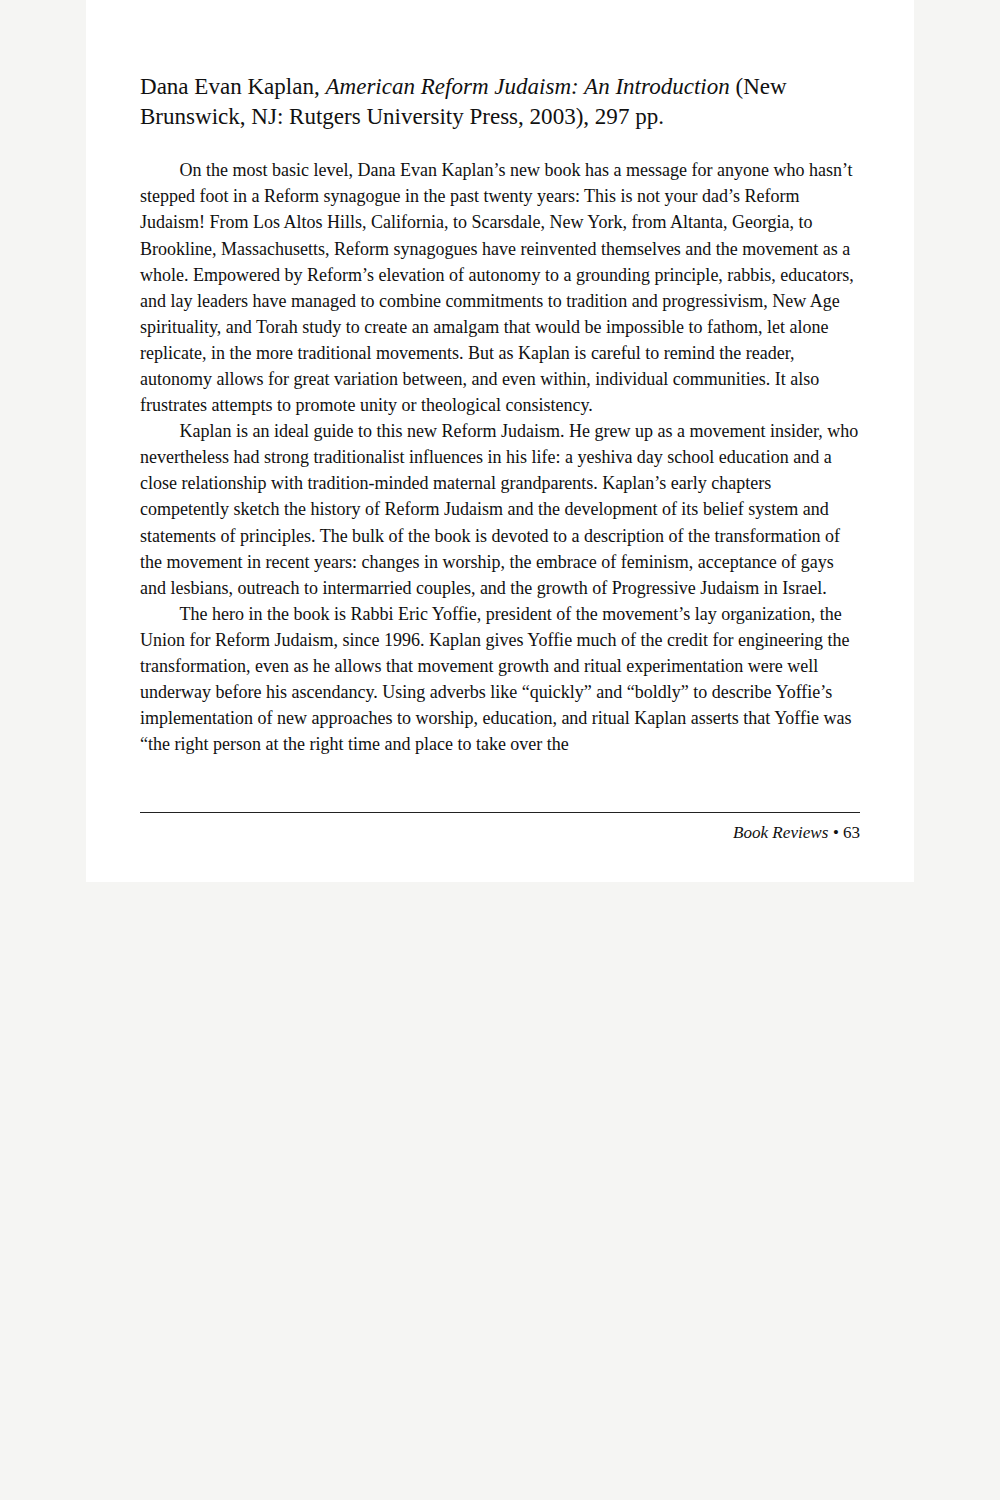Dana Evan Kaplan, American Reform Judaism: An Introduction (New Brunswick, NJ: Rutgers University Press, 2003), 297 pp.
On the most basic level, Dana Evan Kaplan’s new book has a message for anyone who hasn’t stepped foot in a Reform synagogue in the past twenty years: This is not your dad’s Reform Judaism! From Los Altos Hills, California, to Scarsdale, New York, from Altanta, Georgia, to Brookline, Massachusetts, Reform synagogues have reinvented themselves and the movement as a whole. Empowered by Reform’s elevation of autonomy to a grounding principle, rabbis, educators, and lay leaders have managed to combine commitments to tradition and progressivism, New Age spirituality, and Torah study to create an amalgam that would be impossible to fathom, let alone replicate, in the more traditional movements. But as Kaplan is careful to remind the reader, autonomy allows for great variation between, and even within, individual communities. It also frustrates attempts to promote unity or theological consistency.
Kaplan is an ideal guide to this new Reform Judaism. He grew up as a movement insider, who nevertheless had strong traditionalist influences in his life: a yeshiva day school education and a close relationship with tradition-minded maternal grandparents. Kaplan’s early chapters competently sketch the history of Reform Judaism and the development of its belief system and statements of principles. The bulk of the book is devoted to a description of the transformation of the movement in recent years: changes in worship, the embrace of feminism, acceptance of gays and lesbians, outreach to intermarried couples, and the growth of Progressive Judaism in Israel.
The hero in the book is Rabbi Eric Yoffie, president of the movement’s lay organization, the Union for Reform Judaism, since 1996. Kaplan gives Yoffie much of the credit for engineering the transformation, even as he allows that movement growth and ritual experimentation were well underway before his ascendancy. Using adverbs like “quickly” and “boldly” to describe Yoffie’s implementation of new approaches to worship, education, and ritual Kaplan asserts that Yoffie was “the right person at the right time and place to take over the
Book Reviews • 63